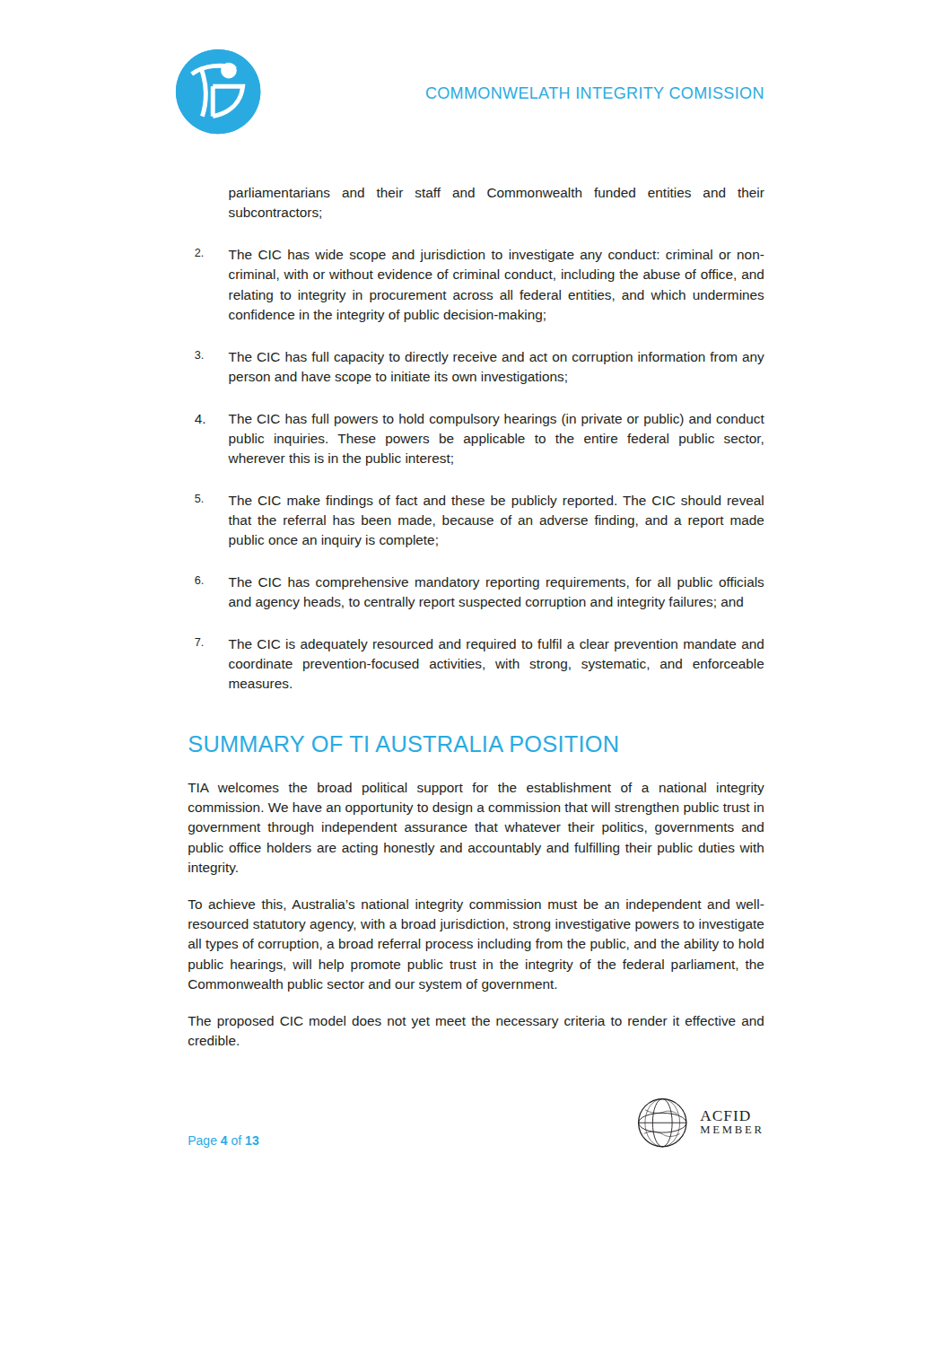COMMONWELATH INTEGRITY COMISSION
parliamentarians and their staff and Commonwealth funded entities and their subcontractors;
2. The CIC has wide scope and jurisdiction to investigate any conduct: criminal or non-criminal, with or without evidence of criminal conduct, including the abuse of office, and relating to integrity in procurement across all federal entities, and which undermines confidence in the integrity of public decision-making;
3. The CIC has full capacity to directly receive and act on corruption information from any person and have scope to initiate its own investigations;
4. The CIC has full powers to hold compulsory hearings (in private or public) and conduct public inquiries. These powers be applicable to the entire federal public sector, wherever this is in the public interest;
5. The CIC make findings of fact and these be publicly reported. The CIC should reveal that the referral has been made, because of an adverse finding, and a report made public once an inquiry is complete;
6. The CIC has comprehensive mandatory reporting requirements, for all public officials and agency heads, to centrally report suspected corruption and integrity failures; and
7. The CIC is adequately resourced and required to fulfil a clear prevention mandate and coordinate prevention-focused activities, with strong, systematic, and enforceable measures.
SUMMARY OF TI AUSTRALIA POSITION
TIA welcomes the broad political support for the establishment of a national integrity commission. We have an opportunity to design a commission that will strengthen public trust in government through independent assurance that whatever their politics, governments and public office holders are acting honestly and accountably and fulfilling their public duties with integrity.
To achieve this, Australia’s national integrity commission must be an independent and well-resourced statutory agency, with a broad jurisdiction, strong investigative powers to investigate all types of corruption, a broad referral process including from the public, and the ability to hold public hearings, will help promote public trust in the integrity of the federal parliament, the Commonwealth public sector and our system of government.
The proposed CIC model does not yet meet the necessary criteria to render it effective and credible.
Page 4 of 13
ACFID
MEMBER